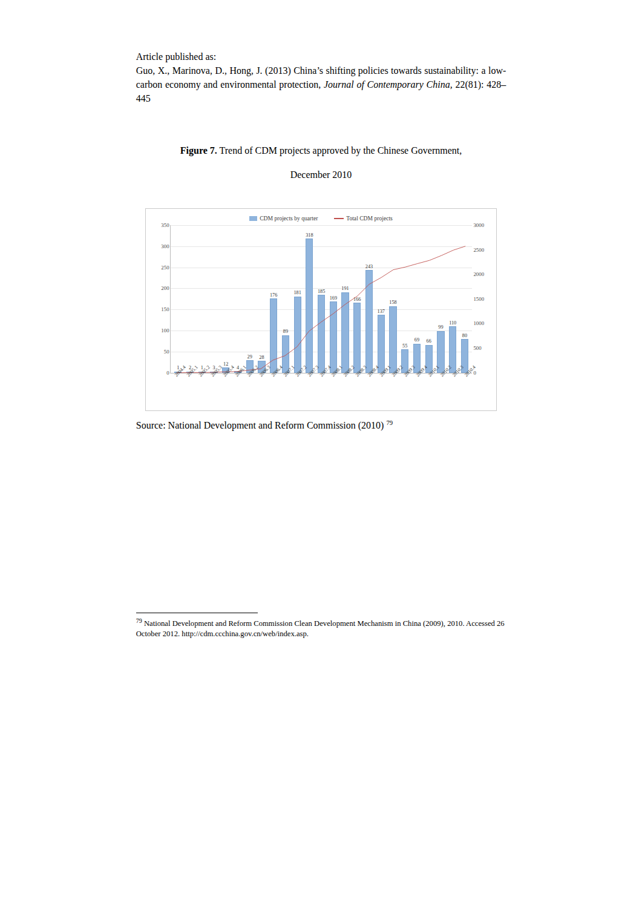Article published as:
Guo, X., Marinova, D., Hong, J. (2013) China’s shifting policies towards sustainability: a low-carbon economy and environmental protection, Journal of Contemporary China, 22(81): 428–445
Figure 7. Trend of CDM projects approved by the Chinese Government, December 2010
CDM projects by quarter Total CDM projects
350
300
250
200
150
100
50
0
3000
2500
2000
1500
1000
500
0
1
2
1
3
12
4
29
28
176
89
181
318
185
169
191
166
243
137
158
55
69
66
99
110
80
2004.4 2005.1 2005.2 2005.3 2005.4 2006.1 2006.2 2006.3 2006.4 2007.1 2007.2 2007.3 2007.4 2008.1 2008.2 2008.3 2008.4 2009.1 2009.2 2009.3 2009.4 2010.1 2010.2 2010.3 2010.4
Source: National Development and Reform Commission (2010) 79
79 National Development and Reform Commission Clean Development Mechanism in China (2009), 2010. Accessed 26 October 2012. http://cdm.ccchina.gov.cn/web/index.asp.